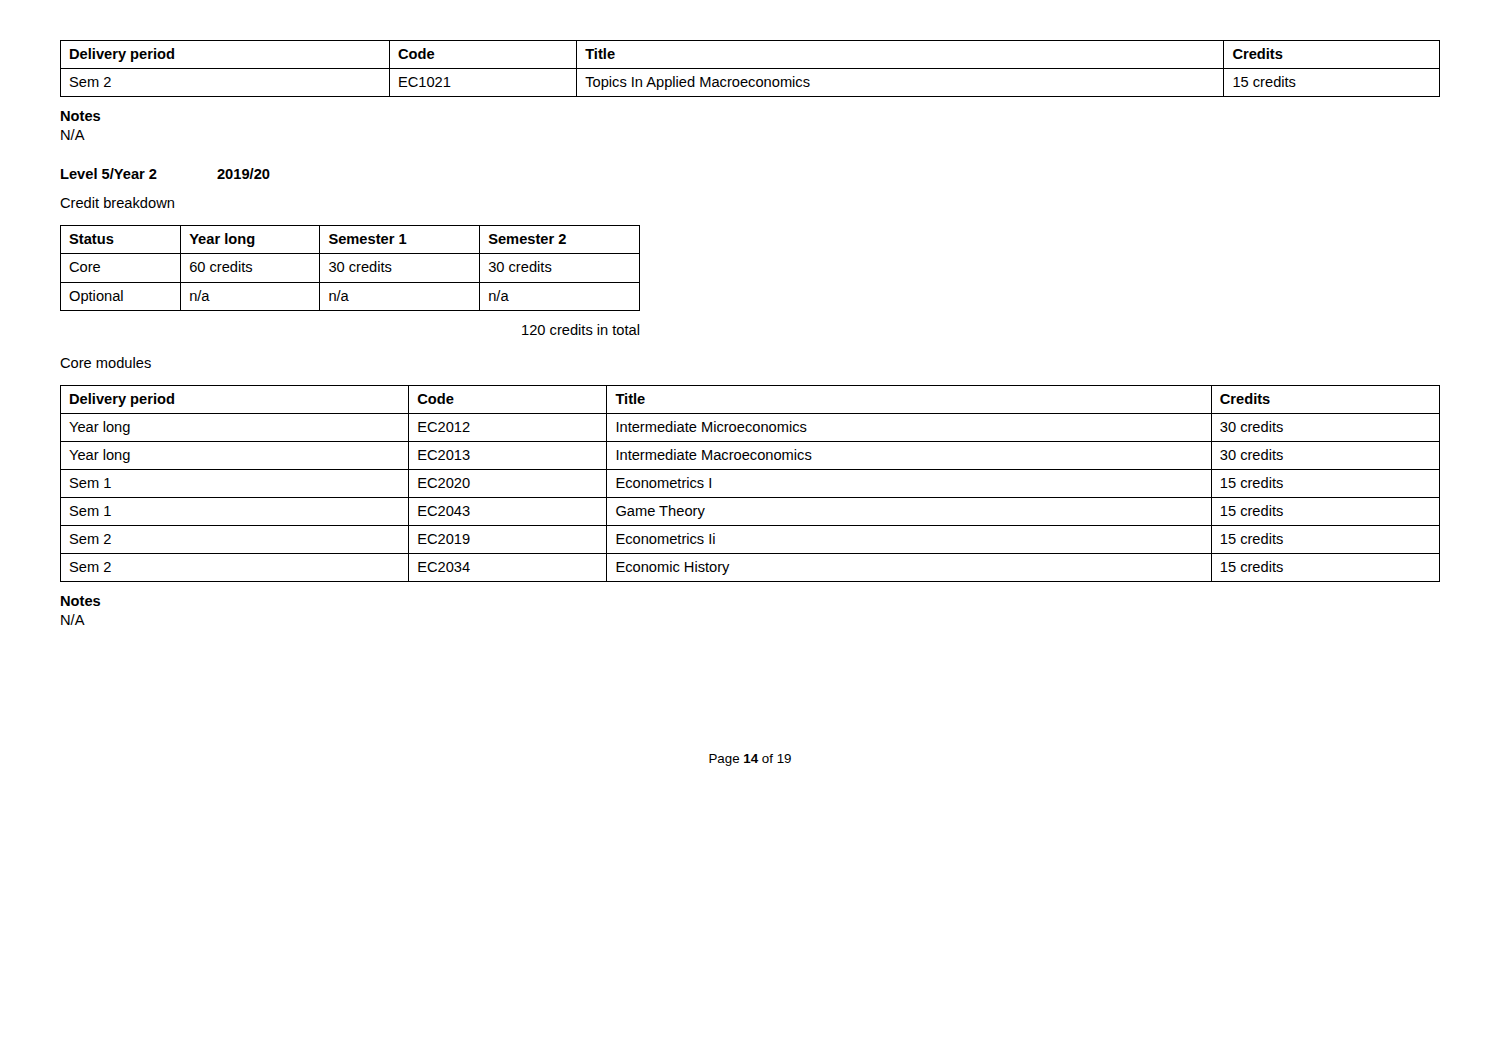| Delivery period | Code | Title | Credits |
| --- | --- | --- | --- |
| Sem 2 | EC1021 | Topics In Applied Macroeconomics | 15 credits |
Notes
N/A
Level 5/Year 2 2019/20
Credit breakdown
| Status | Year long | Semester 1 | Semester 2 |
| --- | --- | --- | --- |
| Core | 60 credits | 30 credits | 30 credits |
| Optional | n/a | n/a | n/a |
120 credits in total
Core modules
| Delivery period | Code | Title | Credits |
| --- | --- | --- | --- |
| Year long | EC2012 | Intermediate Microeconomics | 30 credits |
| Year long | EC2013 | Intermediate Macroeconomics | 30 credits |
| Sem 1 | EC2020 | Econometrics I | 15 credits |
| Sem 1 | EC2043 | Game Theory | 15 credits |
| Sem 2 | EC2019 | Econometrics Ii | 15 credits |
| Sem 2 | EC2034 | Economic History | 15 credits |
Notes
N/A
Page 14 of 19